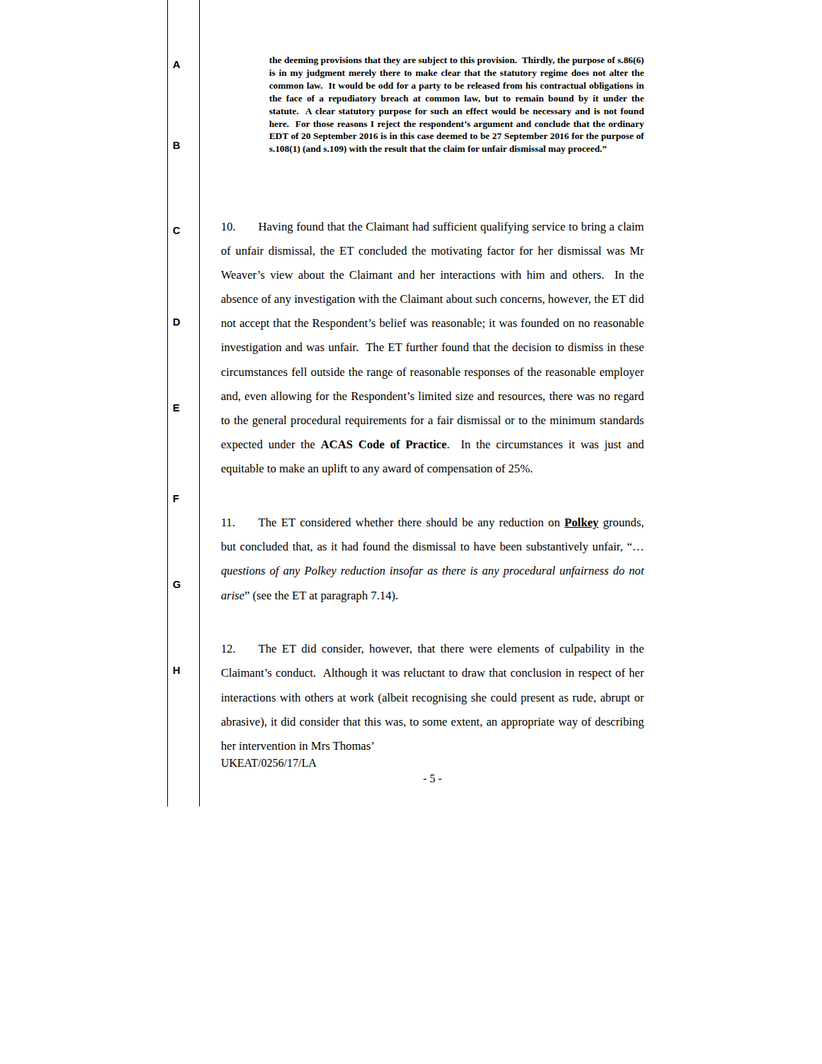A B C D E F G H
the deeming provisions that they are subject to this provision. Thirdly, the purpose of s.86(6) is in my judgment merely there to make clear that the statutory regime does not alter the common law. It would be odd for a party to be released from his contractual obligations in the face of a repudiatory breach at common law, but to remain bound by it under the statute. A clear statutory purpose for such an effect would be necessary and is not found here. For those reasons I reject the respondent’s argument and conclude that the ordinary EDT of 20 September 2016 is in this case deemed to be 27 September 2016 for the purpose of s.108(1) (and s.109) with the result that the claim for unfair dismissal may proceed.”
10. Having found that the Claimant had sufficient qualifying service to bring a claim of unfair dismissal, the ET concluded the motivating factor for her dismissal was Mr Weaver’s view about the Claimant and her interactions with him and others. In the absence of any investigation with the Claimant about such concerns, however, the ET did not accept that the Respondent’s belief was reasonable; it was founded on no reasonable investigation and was unfair. The ET further found that the decision to dismiss in these circumstances fell outside the range of reasonable responses of the reasonable employer and, even allowing for the Respondent’s limited size and resources, there was no regard to the general procedural requirements for a fair dismissal or to the minimum standards expected under the ACAS Code of Practice. In the circumstances it was just and equitable to make an uplift to any award of compensation of 25%.
11. The ET considered whether there should be any reduction on Polkey grounds, but concluded that, as it had found the dismissal to have been substantively unfair, “… questions of any Polkey reduction insofar as there is any procedural unfairness do not arise” (see the ET at paragraph 7.14).
12. The ET did consider, however, that there were elements of culpability in the Claimant’s conduct. Although it was reluctant to draw that conclusion in respect of her interactions with others at work (albeit recognising she could present as rude, abrupt or abrasive), it did consider that this was, to some extent, an appropriate way of describing her intervention in Mrs Thomas’
UKEAT/0256/17/LA
- 5 -